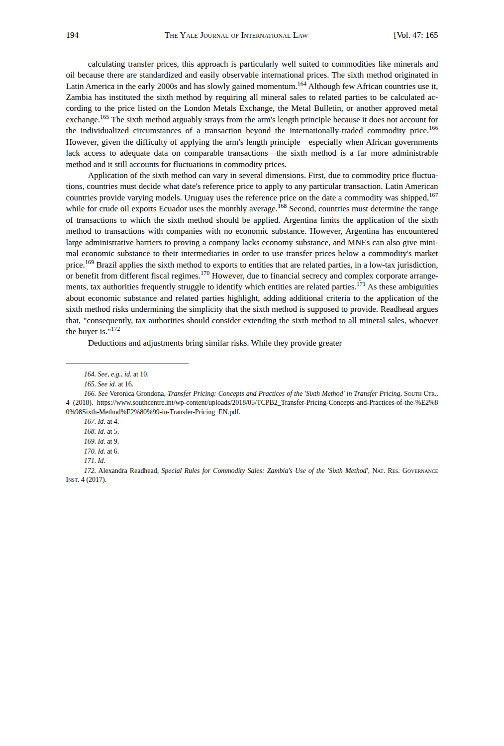194 The Yale Journal of International Law [Vol. 47: 165
calculating transfer prices, this approach is particularly well suited to commodities like minerals and oil because there are standardized and easily observable international prices. The sixth method originated in Latin America in the early 2000s and has slowly gained momentum.164 Although few African countries use it, Zambia has instituted the sixth method by requiring all mineral sales to related parties to be calculated according to the price listed on the London Metals Exchange, the Metal Bulletin, or another approved metal exchange.165 The sixth method arguably strays from the arm's length principle because it does not account for the individualized circumstances of a transaction beyond the internationally-traded commodity price.166 However, given the difficulty of applying the arm's length principle—especially when African governments lack access to adequate data on comparable transactions—the sixth method is a far more administrable method and it still accounts for fluctuations in commodity prices.
Application of the sixth method can vary in several dimensions. First, due to commodity price fluctuations, countries must decide what date's reference price to apply to any particular transaction. Latin American countries provide varying models. Uruguay uses the reference price on the date a commodity was shipped,167 while for crude oil exports Ecuador uses the monthly average.168 Second, countries must determine the range of transactions to which the sixth method should be applied. Argentina limits the application of the sixth method to transactions with companies with no economic substance. However, Argentina has encountered large administrative barriers to proving a company lacks economy substance, and MNEs can also give minimal economic substance to their intermediaries in order to use transfer prices below a commodity's market price.169 Brazil applies the sixth method to exports to entities that are related parties, in a low-tax jurisdiction, or benefit from different fiscal regimes.170 However, due to financial secrecy and complex corporate arrangements, tax authorities frequently struggle to identify which entities are related parties.171 As these ambiguities about economic substance and related parties highlight, adding additional criteria to the application of the sixth method risks undermining the simplicity that the sixth method is supposed to provide. Readhead argues that, "consequently, tax authorities should consider extending the sixth method to all mineral sales, whoever the buyer is."172
Deductions and adjustments bring similar risks. While they provide greater
164. See, e.g., id. at 10.
165. See id. at 16.
166. See Veronica Grondona, Transfer Pricing: Concepts and Practices of the 'Sixth Method' in Transfer Pricing, South Ctr., 4 (2018), https://www.southcentre.int/wp-content/uploads/2018/05/TCPB2_Transfer-Pricing-Concepts-and-Practices-of-the-%E2%80%98Sixth-Method%E2%80%99-in-Transfer-Pricing_EN.pdf.
167. Id. at 4.
168. Id. at 5.
169. Id. at 9.
170. Id. at 6.
171. Id.
172. Alexandra Readhead, Special Rules for Commodity Sales: Zambia's Use of the 'Sixth Method', Nat. Res. Governance Inst. 4 (2017).